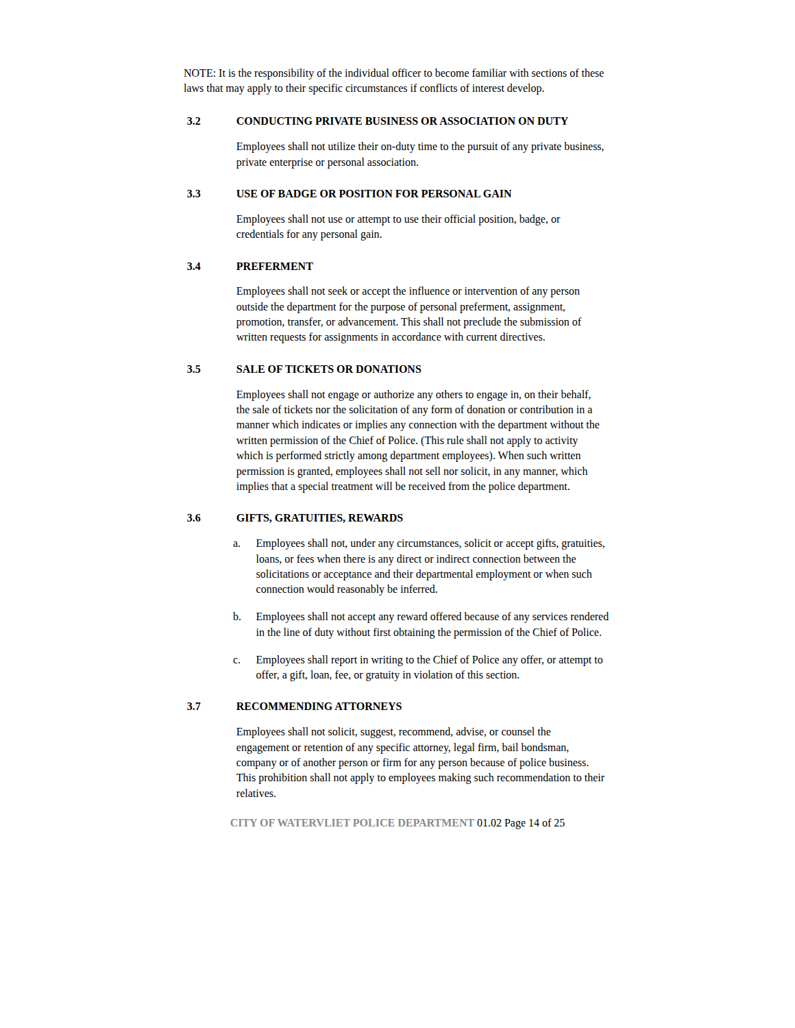NOTE: It is the responsibility of the individual officer to become familiar with sections of these laws that may apply to their specific circumstances if conflicts of interest develop.
3.2 CONDUCTING PRIVATE BUSINESS OR ASSOCIATION ON DUTY
Employees shall not utilize their on-duty time to the pursuit of any private business, private enterprise or personal association.
3.3 USE OF BADGE OR POSITION FOR PERSONAL GAIN
Employees shall not use or attempt to use their official position, badge, or credentials for any personal gain.
3.4 PREFERMENT
Employees shall not seek or accept the influence or intervention of any person outside the department for the purpose of personal preferment, assignment, promotion, transfer, or advancement. This shall not preclude the submission of written requests for assignments in accordance with current directives.
3.5 SALE OF TICKETS OR DONATIONS
Employees shall not engage or authorize any others to engage in, on their behalf, the sale of tickets nor the solicitation of any form of donation or contribution in a manner which indicates or implies any connection with the department without the written permission of the Chief of Police. (This rule shall not apply to activity which is performed strictly among department employees). When such written permission is granted, employees shall not sell nor solicit, in any manner, which implies that a special treatment will be received from the police department.
3.6 GIFTS, GRATUITIES, REWARDS
a. Employees shall not, under any circumstances, solicit or accept gifts, gratuities, loans, or fees when there is any direct or indirect connection between the solicitations or acceptance and their departmental employment or when such connection would reasonably be inferred.
b. Employees shall not accept any reward offered because of any services rendered in the line of duty without first obtaining the permission of the Chief of Police.
c. Employees shall report in writing to the Chief of Police any offer, or attempt to offer, a gift, loan, fee, or gratuity in violation of this section.
3.7 RECOMMENDING ATTORNEYS
Employees shall not solicit, suggest, recommend, advise, or counsel the engagement or retention of any specific attorney, legal firm, bail bondsman, company or of another person or firm for any person because of police business. This prohibition shall not apply to employees making such recommendation to their relatives.
CITY OF WATERVLIET POLICE DEPARTMENT 01.02 Page 14 of 25